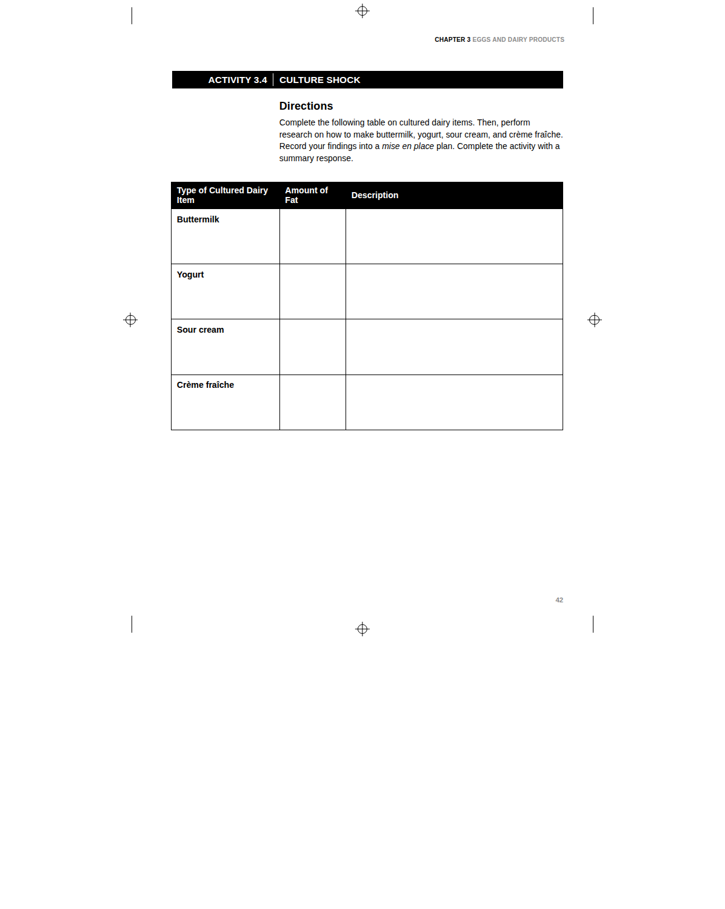CHAPTER 3 EGGS AND DAIRY PRODUCTS
ACTIVITY 3.4 CULTURE SHOCK
Directions
Complete the following table on cultured dairy items. Then, perform research on how to make buttermilk, yogurt, sour cream, and crème fraîche. Record your findings into a mise en place plan. Complete the activity with a summary response.
| Type of Cultured Dairy Item | Amount of Fat | Description |
| --- | --- | --- |
| Buttermilk | | |
| Yogurt | | |
| Sour cream | | |
| Crème fraîche | | |
42